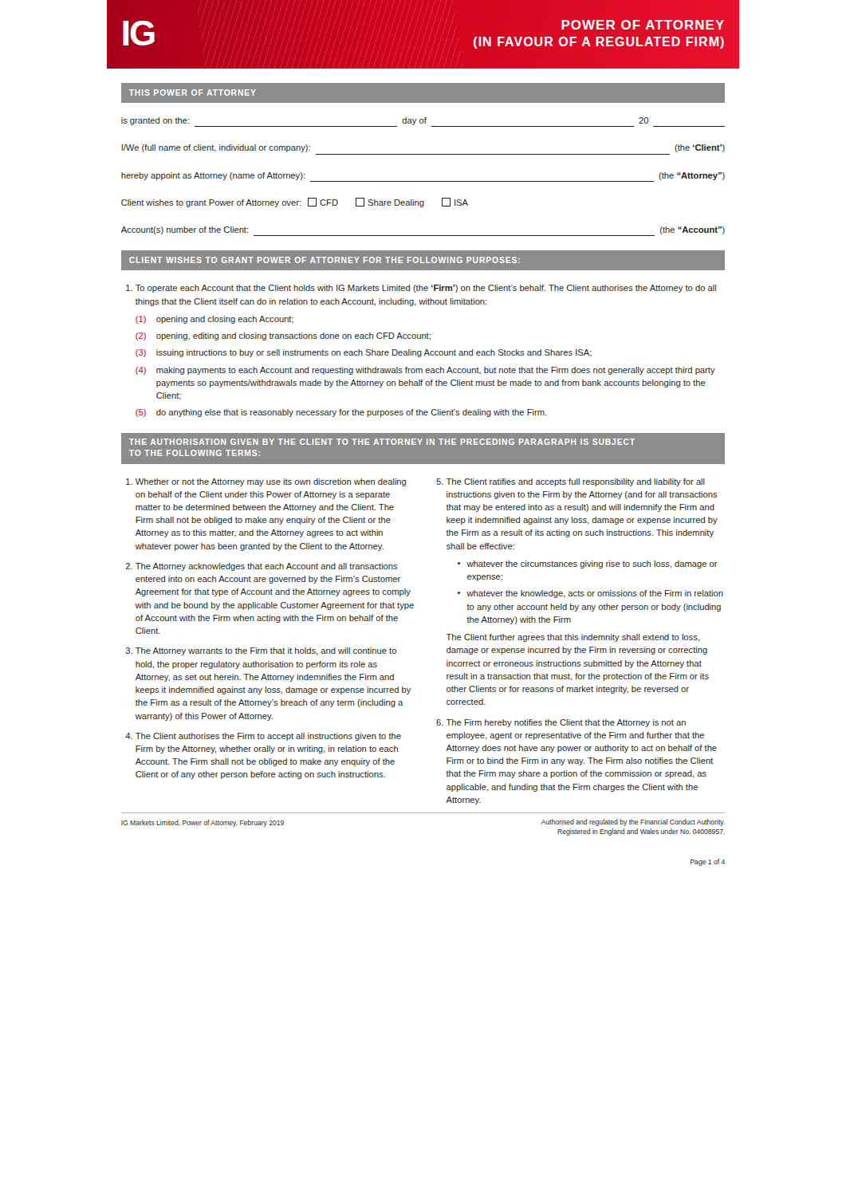IG
POWER OF ATTORNEY
(IN FAVOUR OF A REGULATED FIRM)
This Power of Attorney
is granted on the: day of 20
I/We (full name of client, individual or company): (the ‘Client’)
hereby appoint as Attorney (name of Attorney): (the “Attorney”)
Client wishes to grant Power of Attorney over: CFD Share Dealing ISA
Account(s) number of the Client: (the “Account”)
Client wishes to grant Power of Attorney for the following purposes:
To operate each Account that the Client holds with IG Markets Limited (the ‘Firm’) on the Client’s behalf. The Client authorises the Attorney to do all things that the Client itself can do in relation to each Account, including, without limitation:
opening and closing each Account;
opening, editing and closing transactions done on each CFD Account;
issuing intructions to buy or sell instruments on each Share Dealing Account and each Stocks and Shares ISA;
making payments to each Account and requesting withdrawals from each Account, but note that the Firm does not generally accept third party payments so payments/withdrawals made by the Attorney on behalf of the Client must be made to and from bank accounts belonging to the Client;
do anything else that is reasonably necessary for the purposes of the Client’s dealing with the Firm.
The authorisation given by the Client to the Attorney in the preceding paragraph is subject
to the following terms:
Whether or not the Attorney may use its own discretion when dealing on behalf of the Client under this Power of Attorney is a separate matter to be determined between the Attorney and the Client. The Firm shall not be obliged to make any enquiry of the Client or the Attorney as to this matter, and the Attorney agrees to act within whatever power has been granted by the Client to the Attorney.
The Attorney acknowledges that each Account and all transactions entered into on each Account are governed by the Firm’s Customer Agreement for that type of Account and the Attorney agrees to comply with and be bound by the applicable Customer Agreement for that type of Account with the Firm when acting with the Firm on behalf of the Client.
The Attorney warrants to the Firm that it holds, and will continue to hold, the proper regulatory authorisation to perform its role as Attorney, as set out herein. The Attorney indemnifies the Firm and keeps it indemnified against any loss, damage or expense incurred by the Firm as a result of the Attorney’s breach of any term (including a warranty) of this Power of Attorney.
The Client authorises the Firm to accept all instructions given to the Firm by the Attorney, whether orally or in writing, in relation to each Account. The Firm shall not be obliged to make any enquiry of the Client or of any other person before acting on such instructions.
The Client ratifies and accepts full responsibility and liability for all instructions given to the Firm by the Attorney (and for all transactions that may be entered into as a result) and will indemnify the Firm and keep it indemnified against any loss, damage or expense incurred by the Firm as a result of its acting on such instructions. This indemnity shall be effective:
whatever the circumstances giving rise to such loss, damage or expense;
whatever the knowledge, acts or omissions of the Firm in relation to any other account held by any other person or body (including the Attorney) with the Firm
The Client further agrees that this indemnity shall extend to loss, damage or expense incurred by the Firm in reversing or correcting incorrect or erroneous instructions submitted by the Attorney that result in a transaction that must, for the protection of the Firm or its other Clients or for reasons of market integrity, be reversed or corrected.
The Firm hereby notifies the Client that the Attorney is not an employee, agent or representative of the Firm and further that the Attorney does not have any power or authority to act on behalf of the Firm or to bind the Firm in any way. The Firm also notifies the Client that the Firm may share a portion of the commission or spread, as applicable, and funding that the Firm charges the Client with the Attorney.
IG Markets Limited, Power of Attorney, February 2019
Authorised and regulated by the Financial Conduct Authority.
Registered in England and Wales under No. 04008957.
Page 1 of 4